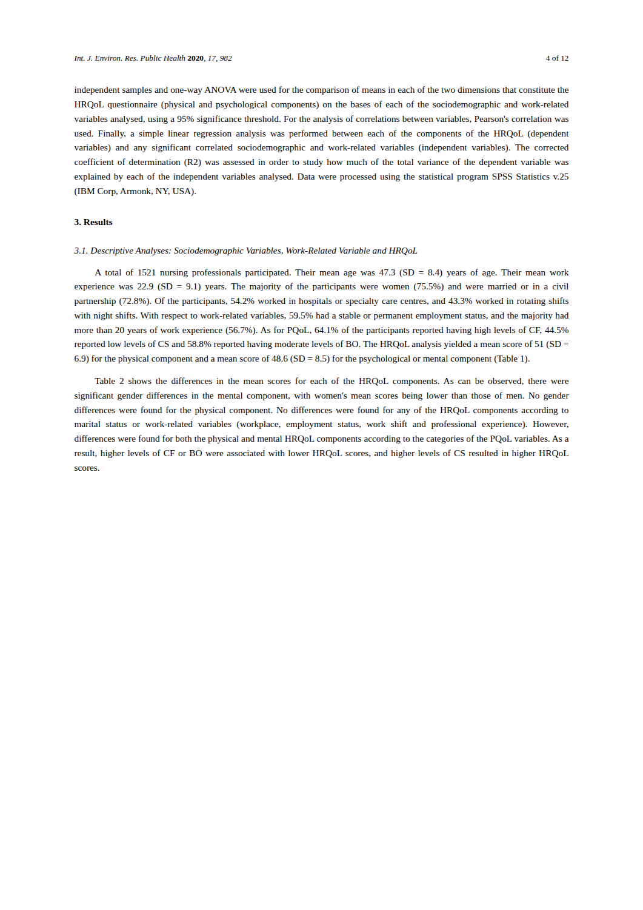Int. J. Environ. Res. Public Health 2020, 17, 982 4 of 12
independent samples and one-way ANOVA were used for the comparison of means in each of the two dimensions that constitute the HRQoL questionnaire (physical and psychological components) on the bases of each of the sociodemographic and work-related variables analysed, using a 95% significance threshold. For the analysis of correlations between variables, Pearson's correlation was used. Finally, a simple linear regression analysis was performed between each of the components of the HRQoL (dependent variables) and any significant correlated sociodemographic and work-related variables (independent variables). The corrected coefficient of determination (R2) was assessed in order to study how much of the total variance of the dependent variable was explained by each of the independent variables analysed. Data were processed using the statistical program SPSS Statistics v.25 (IBM Corp, Armonk, NY, USA).
3. Results
3.1. Descriptive Analyses: Sociodemographic Variables, Work-Related Variable and HRQoL
A total of 1521 nursing professionals participated. Their mean age was 47.3 (SD = 8.4) years of age. Their mean work experience was 22.9 (SD = 9.1) years. The majority of the participants were women (75.5%) and were married or in a civil partnership (72.8%). Of the participants, 54.2% worked in hospitals or specialty care centres, and 43.3% worked in rotating shifts with night shifts. With respect to work-related variables, 59.5% had a stable or permanent employment status, and the majority had more than 20 years of work experience (56.7%). As for PQoL, 64.1% of the participants reported having high levels of CF, 44.5% reported low levels of CS and 58.8% reported having moderate levels of BO. The HRQoL analysis yielded a mean score of 51 (SD = 6.9) for the physical component and a mean score of 48.6 (SD = 8.5) for the psychological or mental component (Table 1).
Table 2 shows the differences in the mean scores for each of the HRQoL components. As can be observed, there were significant gender differences in the mental component, with women's mean scores being lower than those of men. No gender differences were found for the physical component. No differences were found for any of the HRQoL components according to marital status or work-related variables (workplace, employment status, work shift and professional experience). However, differences were found for both the physical and mental HRQoL components according to the categories of the PQoL variables. As a result, higher levels of CF or BO were associated with lower HRQoL scores, and higher levels of CS resulted in higher HRQoL scores.